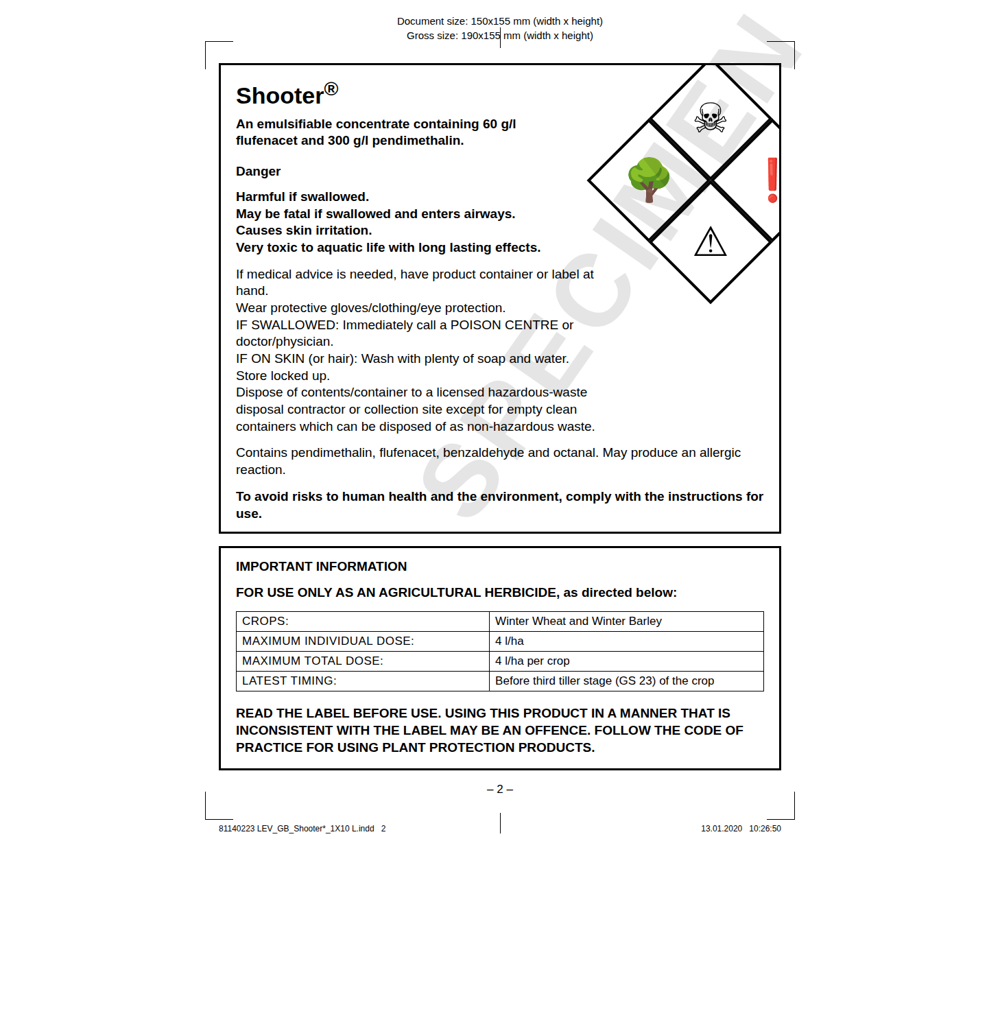Document size: 150x155 mm (width x height)
Gross size: 190x155 mm (width x height)
SPECIMEN
☠
🌳
❗
⚠
Shooter®
An emulsifiable concentrate containing 60 g/l flufenacet and 300 g/l pendimethalin.
Danger
Harmful if swallowed.
May be fatal if swallowed and enters airways.
Causes skin irritation.
Very toxic to aquatic life with long lasting effects.
If medical advice is needed, have product container or label at hand.
Wear protective gloves/clothing/eye protection.
IF SWALLOWED: Immediately call a POISON CENTRE or doctor/physician.
IF ON SKIN (or hair): Wash with plenty of soap and water.
Store locked up.
Dispose of contents/container to a licensed hazardous-waste disposal contractor or collection site except for empty clean containers which can be disposed of as non-hazardous waste.
Contains pendimethalin, flufenacet, benzaldehyde and octanal. May produce an allergic reaction.
To avoid risks to human health and the environment, comply with the instructions for use.
IMPORTANT INFORMATION
FOR USE ONLY AS AN AGRICULTURAL HERBICIDE, as directed below:
| CROPS: | Winter Wheat and Winter Barley |
| MAXIMUM INDIVIDUAL DOSE: | 4 l/ha |
| MAXIMUM TOTAL DOSE: | 4 l/ha per crop |
| LATEST TIMING: | Before third tiller stage (GS 23) of the crop |
READ THE LABEL BEFORE USE. USING THIS PRODUCT IN A MANNER THAT IS INCONSISTENT WITH THE LABEL MAY BE AN OFFENCE. FOLLOW THE CODE OF PRACTICE FOR USING PLANT PROTECTION PRODUCTS.
– 2 –
81140223 LEV_GB_Shooter*_1X10 L.indd 2 13.01.2020 10:26:50